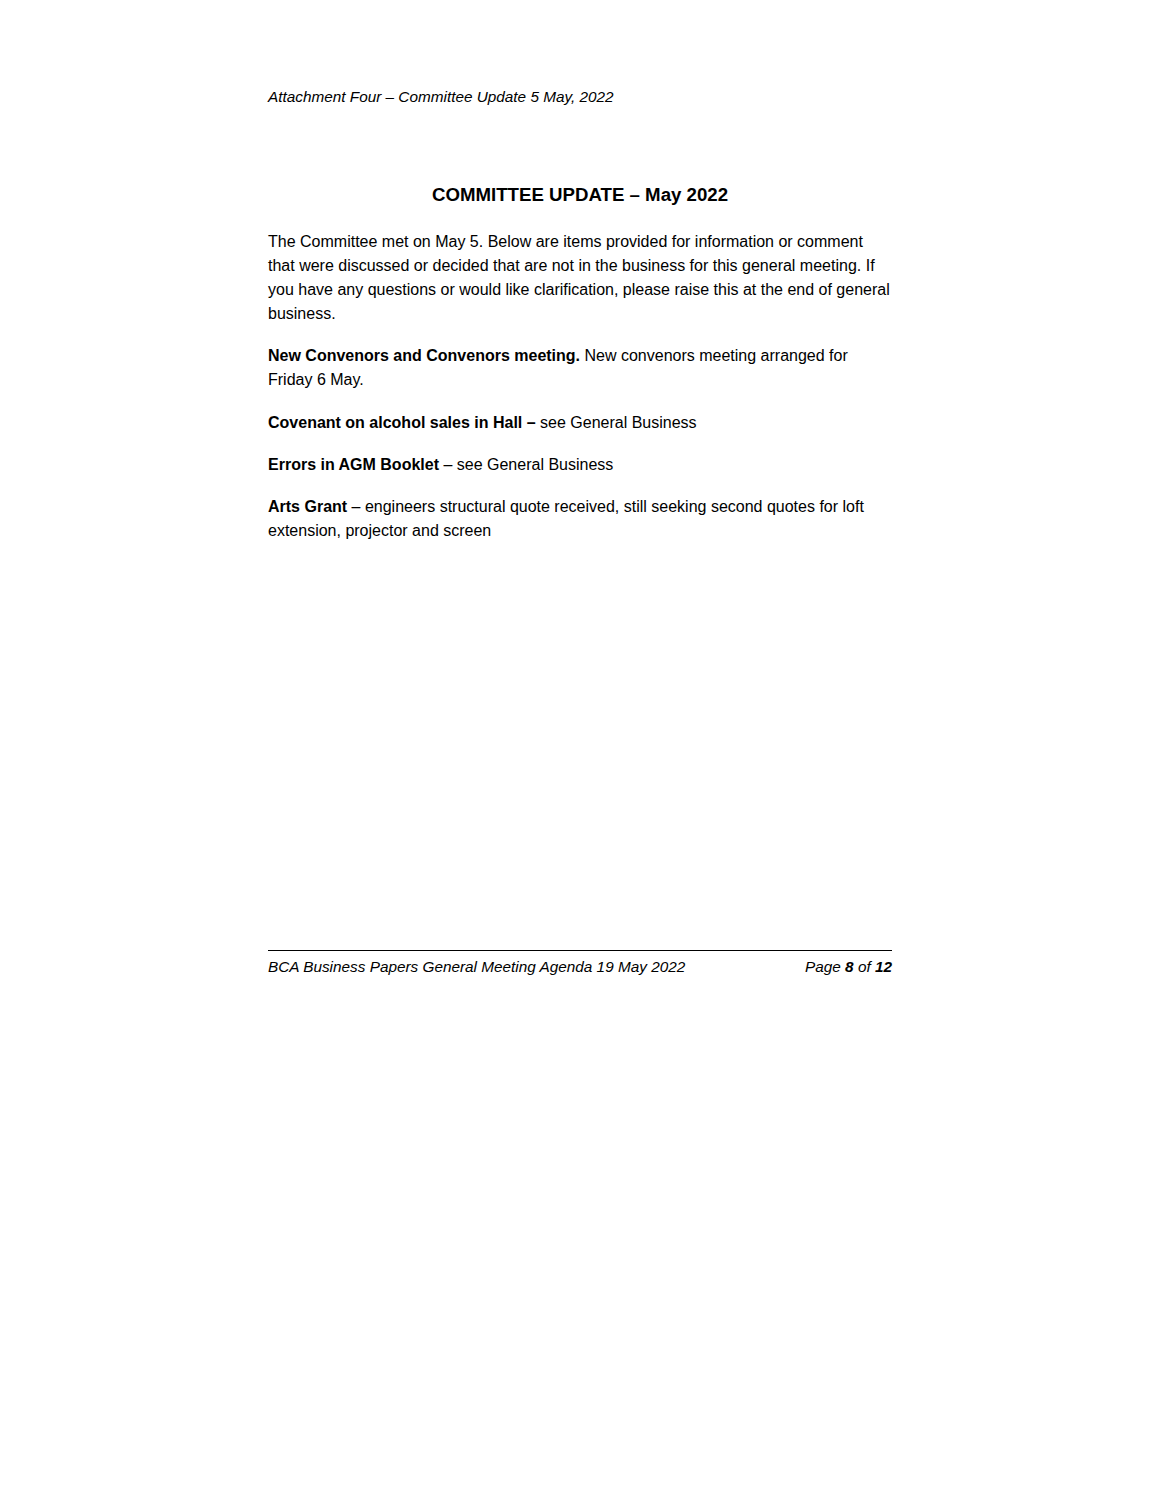Attachment Four – Committee Update 5 May, 2022
COMMITTEE UPDATE – May 2022
The Committee met on May 5. Below are items provided for information or comment that were discussed or decided that are not in the business for this general meeting. If you have any questions or would like clarification, please raise this at the end of general business.
New Convenors and Convenors meeting. New convenors meeting arranged for Friday 6 May.
Covenant on alcohol sales in Hall – see General Business
Errors in AGM Booklet – see General Business
Arts Grant – engineers structural quote received, still seeking second quotes for loft extension, projector and screen
BCA Business Papers General Meeting Agenda 19 May 2022 Page 8 of 12